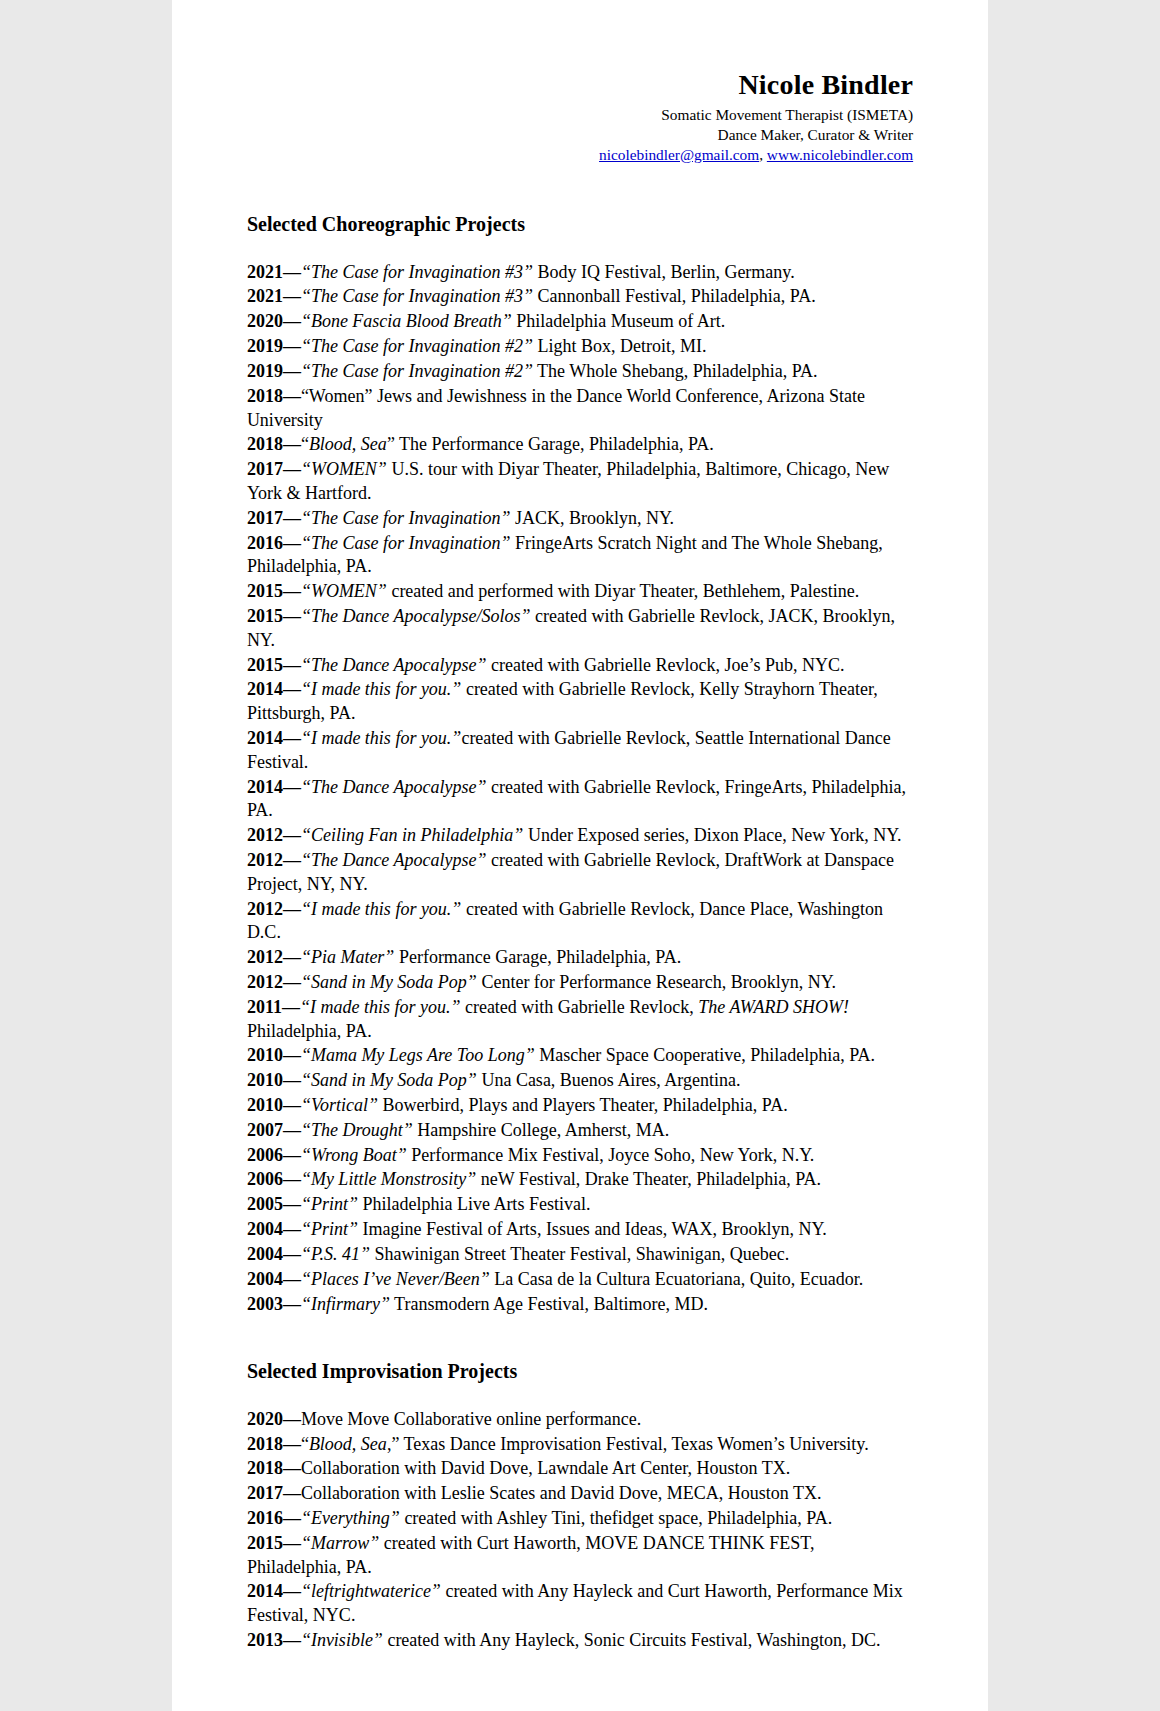Nicole Bindler
Somatic Movement Therapist (ISMETA)
Dance Maker, Curator & Writer
nicolebindler@gmail.com, www.nicolebindler.com
Selected Choreographic Projects
2021—“The Case for Invagination #3” Body IQ Festival, Berlin, Germany.
2021—“The Case for Invagination #3” Cannonball Festival, Philadelphia, PA.
2020—“Bone Fascia Blood Breath” Philadelphia Museum of Art.
2019—“The Case for Invagination #2” Light Box, Detroit, MI.
2019—“The Case for Invagination #2” The Whole Shebang, Philadelphia, PA.
2018—“Women” Jews and Jewishness in the Dance World Conference, Arizona State University
2018—“Blood, Sea” The Performance Garage, Philadelphia, PA.
2017—“WOMEN” U.S. tour with Diyar Theater, Philadelphia, Baltimore, Chicago, New York & Hartford.
2017—“The Case for Invagination” JACK, Brooklyn, NY.
2016—“The Case for Invagination” FringeArts Scratch Night and The Whole Shebang, Philadelphia, PA.
2015—“WOMEN” created and performed with Diyar Theater, Bethlehem, Palestine.
2015—“The Dance Apocalypse/Solos” created with Gabrielle Revlock, JACK, Brooklyn, NY.
2015—“The Dance Apocalypse” created with Gabrielle Revlock, Joe’s Pub, NYC.
2014—“I made this for you.” created with Gabrielle Revlock, Kelly Strayhorn Theater, Pittsburgh, PA.
2014—“I made this for you.”created with Gabrielle Revlock, Seattle International Dance Festival.
2014—“The Dance Apocalypse” created with Gabrielle Revlock, FringeArts, Philadelphia, PA.
2012—“Ceiling Fan in Philadelphia” Under Exposed series, Dixon Place, New York, NY.
2012—“The Dance Apocalypse” created with Gabrielle Revlock, DraftWork at Danspace Project, NY, NY.
2012—“I made this for you.” created with Gabrielle Revlock, Dance Place, Washington D.C.
2012—“Pia Mater” Performance Garage, Philadelphia, PA.
2012—“Sand in My Soda Pop” Center for Performance Research, Brooklyn, NY.
2011—“I made this for you.” created with Gabrielle Revlock, The AWARD SHOW! Philadelphia, PA.
2010—“Mama My Legs Are Too Long” Mascher Space Cooperative, Philadelphia, PA.
2010—“Sand in My Soda Pop” Una Casa, Buenos Aires, Argentina.
2010—“Vortical” Bowerbird, Plays and Players Theater, Philadelphia, PA.
2007—“The Drought” Hampshire College, Amherst, MA.
2006—“Wrong Boat” Performance Mix Festival, Joyce Soho, New York, N.Y.
2006—“My Little Monstrosity” neW Festival, Drake Theater, Philadelphia, PA.
2005—“Print” Philadelphia Live Arts Festival.
2004—“Print” Imagine Festival of Arts, Issues and Ideas, WAX, Brooklyn, NY.
2004—“P.S. 41” Shawinigan Street Theater Festival, Shawinigan, Quebec.
2004—“Places I’ve Never/Been” La Casa de la Cultura Ecuatoriana, Quito, Ecuador.
2003—“Infirmary” Transmodern Age Festival, Baltimore, MD.
Selected Improvisation Projects
2020—Move Move Collaborative online performance.
2018—“Blood, Sea,” Texas Dance Improvisation Festival, Texas Women’s University.
2018—Collaboration with David Dove, Lawndale Art Center, Houston TX.
2017—Collaboration with Leslie Scates and David Dove, MECA, Houston TX.
2016—“Everything” created with Ashley Tini, thefidget space, Philadelphia, PA.
2015—“Marrow” created with Curt Haworth, MOVE DANCE THINK FEST, Philadelphia, PA.
2014—“leftrightwaterice” created with Any Hayleck and Curt Haworth, Performance Mix Festival, NYC.
2013—“Invisible” created with Any Hayleck, Sonic Circuits Festival, Washington, DC.